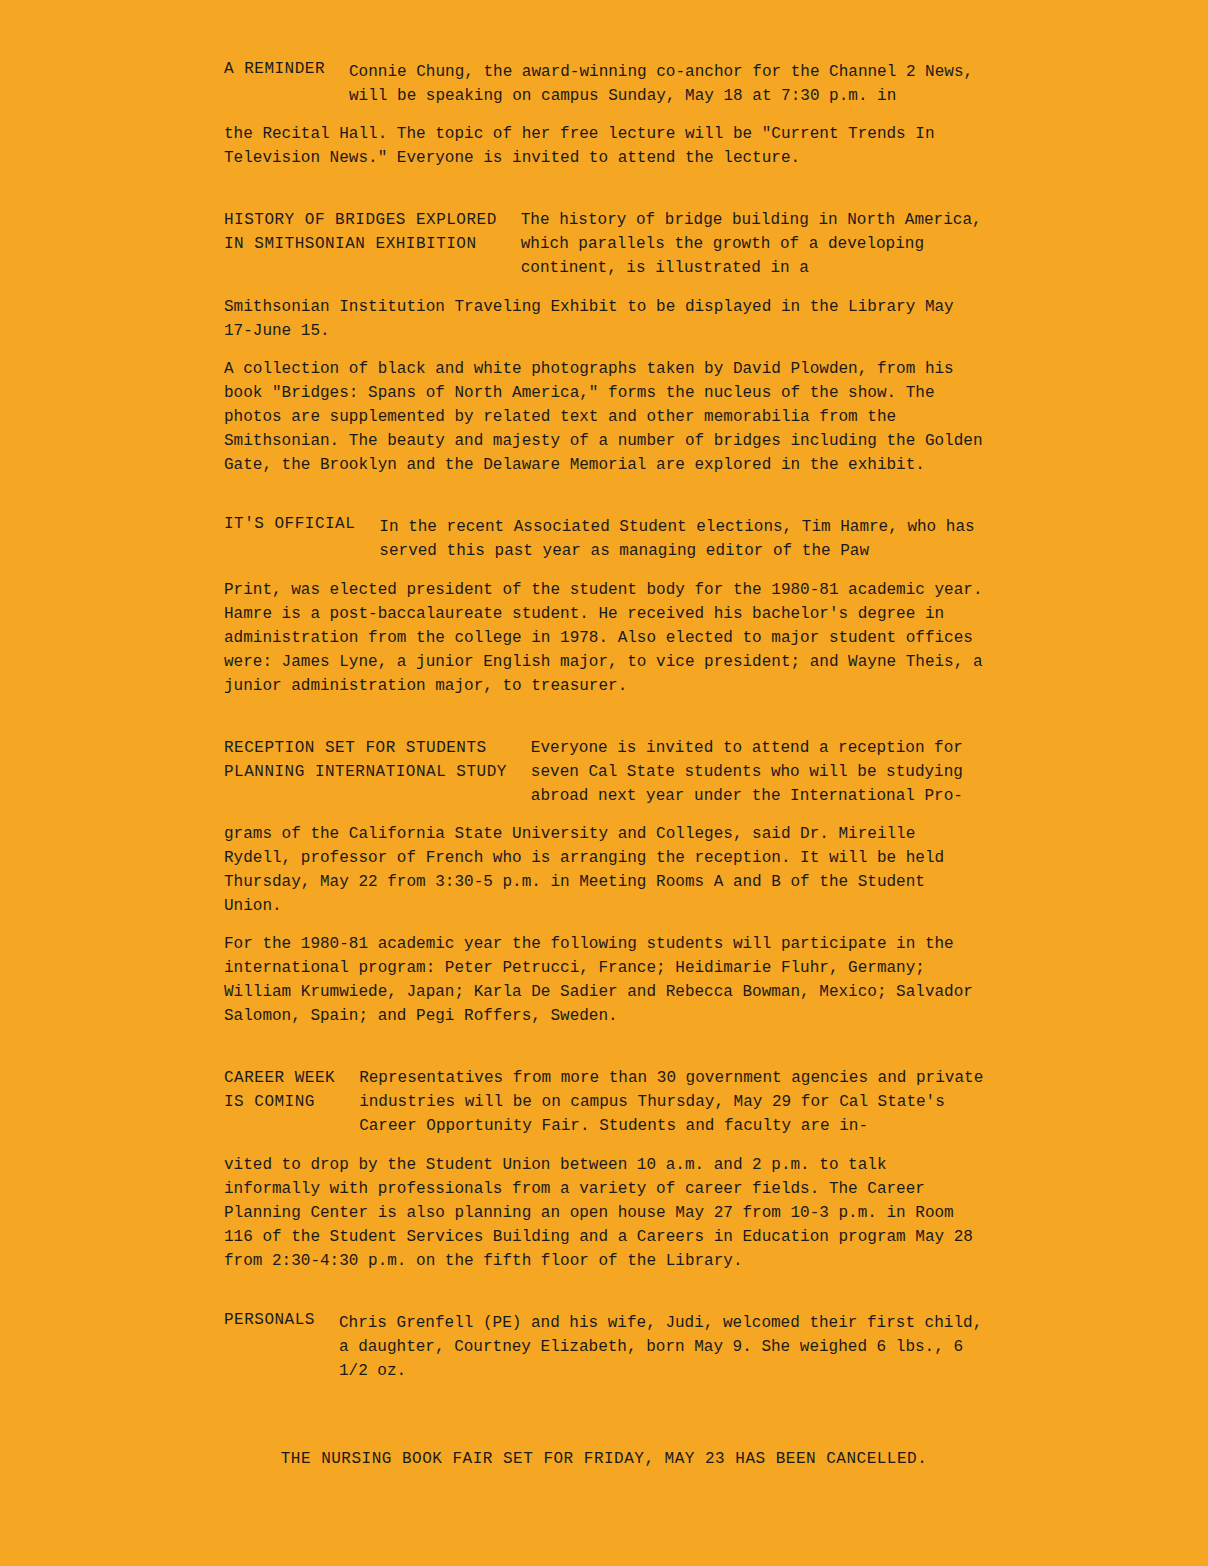A REMINDER
Connie Chung, the award-winning co-anchor for the Channel 2 News, will be speaking on campus Sunday, May 18 at 7:30 p.m. in
the Recital Hall. The topic of her free lecture will be "Current Trends In Television News." Everyone is invited to attend the lecture.
HISTORY OF BRIDGES EXPLORED
IN SMITHSONIAN EXHIBITION
The history of bridge building in North America, which parallels the growth of a developing continent, is illustrated in a
Smithsonian Institution Traveling Exhibit to be displayed in the Library May 17-June 15.
A collection of black and white photographs taken by David Plowden, from his book "Bridges: Spans of North America," forms the nucleus of the show. The photos are supplemented by related text and other memorabilia from the Smithsonian. The beauty and majesty of a number of bridges including the Golden Gate, the Brooklyn and the Delaware Memorial are explored in the exhibit.
IT'S OFFICIAL
In the recent Associated Student elections, Tim Hamre, who has served this past year as managing editor of the Paw
Print, was elected president of the student body for the 1980-81 academic year. Hamre is a post-baccalaureate student. He received his bachelor's degree in administration from the college in 1978. Also elected to major student offices were: James Lyne, a junior English major, to vice president; and Wayne Theis, a junior administration major, to treasurer.
RECEPTION SET FOR STUDENTS
PLANNING INTERNATIONAL STUDY
Everyone is invited to attend a reception for seven Cal State students who will be studying abroad next year under the International Pro-
grams of the California State University and Colleges, said Dr. Mireille Rydell, professor of French who is arranging the reception. It will be held Thursday, May 22 from 3:30-5 p.m. in Meeting Rooms A and B of the Student Union.
For the 1980-81 academic year the following students will participate in the international program: Peter Petrucci, France; Heidimarie Fluhr, Germany; William Krumwiede, Japan; Karla De Sadier and Rebecca Bowman, Mexico; Salvador Salomon, Spain; and Pegi Roffers, Sweden.
CAREER WEEK
IS COMING
Representatives from more than 30 government agencies and private industries will be on campus Thursday, May 29 for Cal State's Career Opportunity Fair. Students and faculty are in-
vited to drop by the Student Union between 10 a.m. and 2 p.m. to talk informally with professionals from a variety of career fields. The Career Planning Center is also planning an open house May 27 from 10-3 p.m. in Room 116 of the Student Services Building and a Careers in Education program May 28 from 2:30-4:30 p.m. on the fifth floor of the Library.
PERSONALS
Chris Grenfell (PE) and his wife, Judi, welcomed their first child, a daughter, Courtney Elizabeth, born May 9. She weighed 6 lbs., 6 1/2 oz.
THE NURSING BOOK FAIR SET FOR FRIDAY, MAY 23 HAS BEEN CANCELLED.